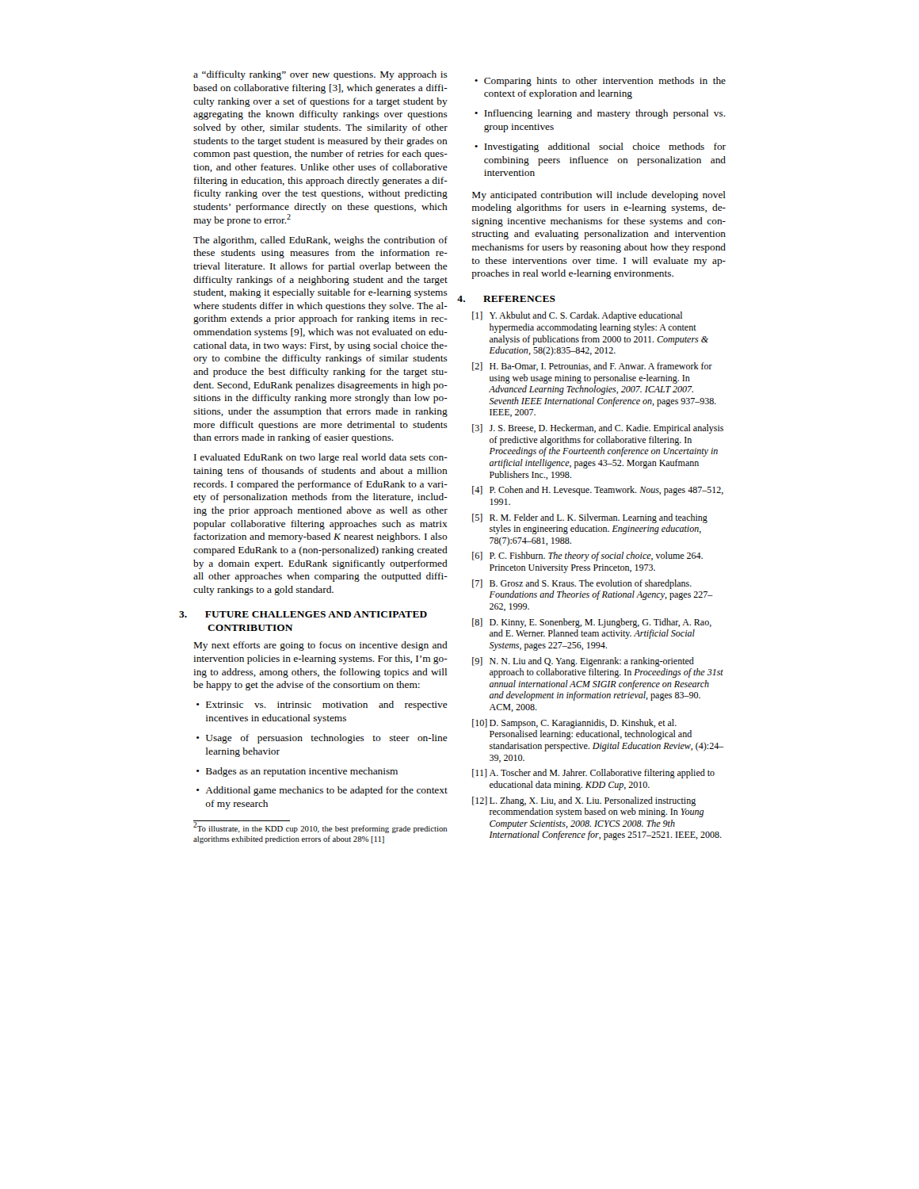a “difficulty ranking” over new questions. My approach is based on collaborative filtering [3], which generates a difficulty ranking over a set of questions for a target student by aggregating the known difficulty rankings over questions solved by other, similar students. The similarity of other students to the target student is measured by their grades on common past question, the number of retries for each question, and other features. Unlike other uses of collaborative filtering in education, this approach directly generates a difficulty ranking over the test questions, without predicting students’ performance directly on these questions, which may be prone to error.2
The algorithm, called EduRank, weighs the contribution of these students using measures from the information retrieval literature. It allows for partial overlap between the difficulty rankings of a neighboring student and the target student, making it especially suitable for e-learning systems where students differ in which questions they solve. The algorithm extends a prior approach for ranking items in recommendation systems [9], which was not evaluated on educational data, in two ways: First, by using social choice theory to combine the difficulty rankings of similar students and produce the best difficulty ranking for the target student. Second, EduRank penalizes disagreements in high positions in the difficulty ranking more strongly than low positions, under the assumption that errors made in ranking more difficult questions are more detrimental to students than errors made in ranking of easier questions.
I evaluated EduRank on two large real world data sets containing tens of thousands of students and about a million records. I compared the performance of EduRank to a variety of personalization methods from the literature, including the prior approach mentioned above as well as other popular collaborative filtering approaches such as matrix factorization and memory-based K nearest neighbors. I also compared EduRank to a (non-personalized) ranking created by a domain expert. EduRank significantly outperformed all other approaches when comparing the outputted difficulty rankings to a gold standard.
3. FUTURE CHALLENGES AND ANTICIPATED CONTRIBUTION
My next efforts are going to focus on incentive design and intervention policies in e-learning systems. For this, I’m going to address, among others, the following topics and will be happy to get the advise of the consortium on them:
Extrinsic vs. intrinsic motivation and respective incentives in educational systems
Usage of persuasion technologies to steer on-line learning behavior
Badges as an reputation incentive mechanism
Additional game mechanics to be adapted for the context of my research
2To illustrate, in the KDD cup 2010, the best preforming grade prediction algorithms exhibited prediction errors of about 28% [11]
Comparing hints to other intervention methods in the context of exploration and learning
Influencing learning and mastery through personal vs. group incentives
Investigating additional social choice methods for combining peers influence on personalization and intervention
My anticipated contribution will include developing novel modeling algorithms for users in e-learning systems, designing incentive mechanisms for these systems and constructing and evaluating personalization and intervention mechanisms for users by reasoning about how they respond to these interventions over time. I will evaluate my approaches in real world e-learning environments.
4. REFERENCES
Y. Akbulut and C. S. Cardak. Adaptive educational hypermedia accommodating learning styles: A content analysis of publications from 2000 to 2011. Computers & Education, 58(2):835–842, 2012.
H. Ba-Omar, I. Petrounias, and F. Anwar. A framework for using web usage mining to personalise e-learning. In Advanced Learning Technologies, 2007. ICALT 2007. Seventh IEEE International Conference on, pages 937–938. IEEE, 2007.
J. S. Breese, D. Heckerman, and C. Kadie. Empirical analysis of predictive algorithms for collaborative filtering. In Proceedings of the Fourteenth conference on Uncertainty in artificial intelligence, pages 43–52. Morgan Kaufmann Publishers Inc., 1998.
P. Cohen and H. Levesque. Teamwork. Nous, pages 487–512, 1991.
R. M. Felder and L. K. Silverman. Learning and teaching styles in engineering education. Engineering education, 78(7):674–681, 1988.
P. C. Fishburn. The theory of social choice, volume 264. Princeton University Press Princeton, 1973.
B. Grosz and S. Kraus. The evolution of sharedplans. Foundations and Theories of Rational Agency, pages 227–262, 1999.
D. Kinny, E. Sonenberg, M. Ljungberg, G. Tidhar, A. Rao, and E. Werner. Planned team activity. Artificial Social Systems, pages 227–256, 1994.
N. N. Liu and Q. Yang. Eigenrank: a ranking-oriented approach to collaborative filtering. In Proceedings of the 31st annual international ACM SIGIR conference on Research and development in information retrieval, pages 83–90. ACM, 2008.
D. Sampson, C. Karagiannidis, D. Kinshuk, et al. Personalised learning: educational, technological and standarisation perspective. Digital Education Review, (4):24–39, 2010.
A. Toscher and M. Jahrer. Collaborative filtering applied to educational data mining. KDD Cup, 2010.
L. Zhang, X. Liu, and X. Liu. Personalized instructing recommendation system based on web mining. In Young Computer Scientists, 2008. ICYCS 2008. The 9th International Conference for, pages 2517–2521. IEEE, 2008.